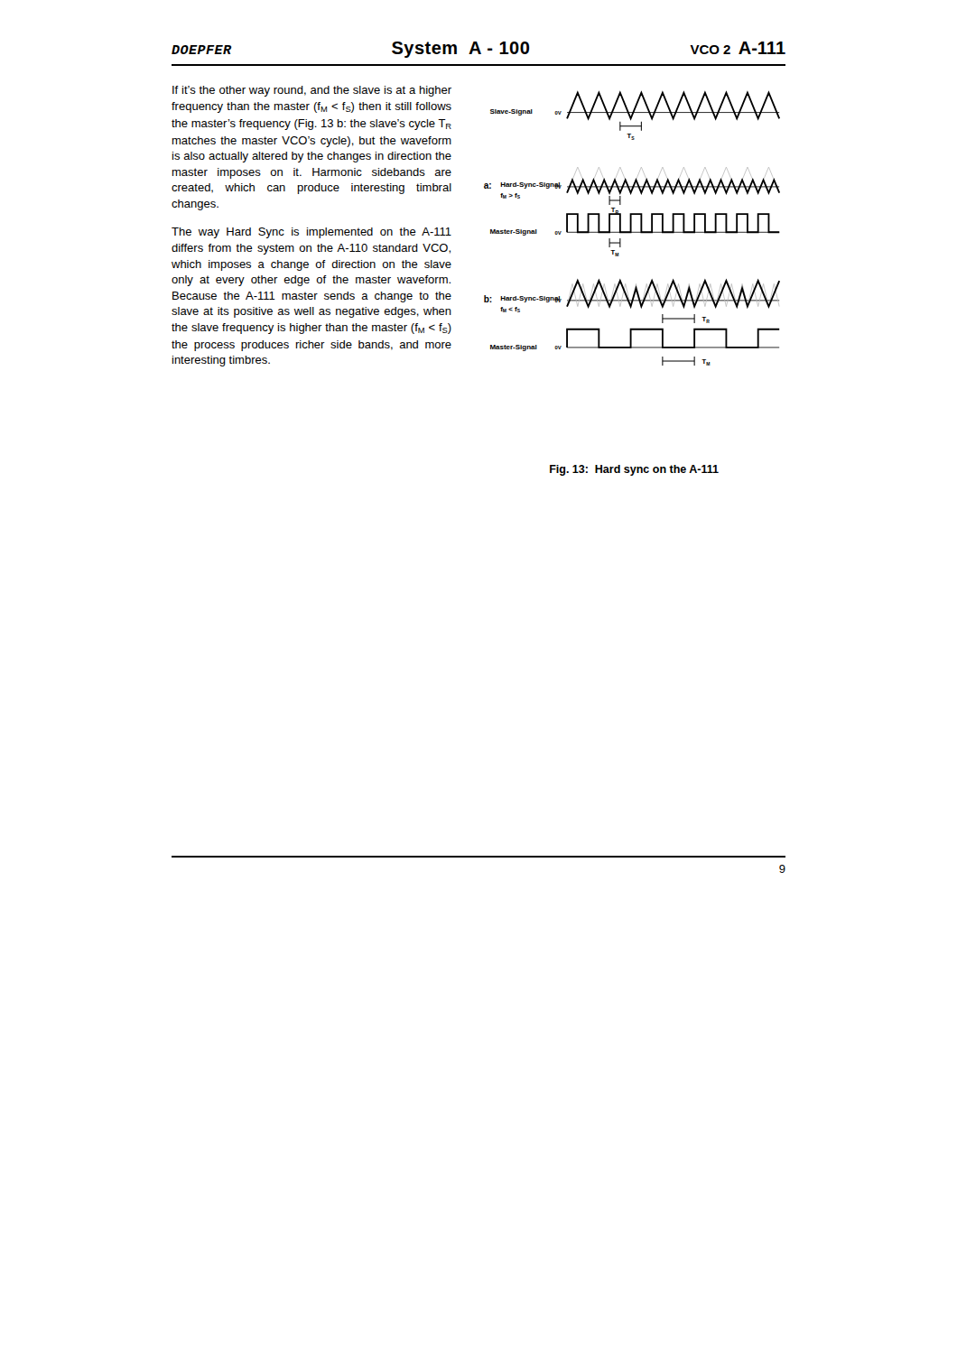DOEPFER
System A - 100
VCO 2 A-111
If it’s the other way round, and the slave is at a higher frequency than the master (fM < fS) then it still follows the master’s frequency (Fig. 13 b: the slave’s cycle TR matches the master VCO’s cycle), but the waveform is also actually altered by the changes in direction the master imposes on it. Harmonic sidebands are created, which can produce interesting timbral changes.
The way Hard Sync is implemented on the A-111 differs from the system on the A-110 standard VCO, which imposes a change of direction on the slave only at every other edge of the master waveform. Because the A-111 master sends a change to the slave at its positive as well as negative edges, when the slave frequency is higher than the master (fM < fS) the process produces richer side bands, and more interesting timbres.
Slave-Signal 0V TS a: Hard-Sync-Signal fM > fS 0V TR Master-Signal 0V TM b: Hard-Sync-Signal fM < fS 0V TR Master-Signal 0V TM
Fig. 13: Hard sync on the A-111
9